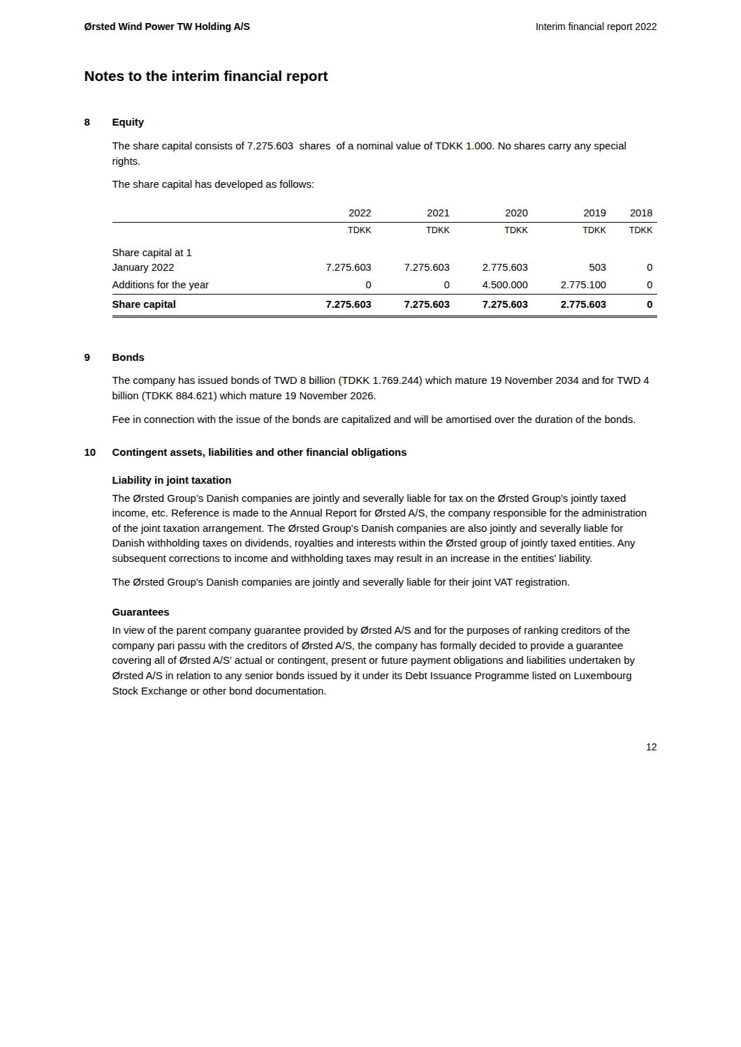Ørsted Wind Power TW Holding A/S
Interim financial report 2022
Notes to the interim financial report
8
Equity
The share capital consists of 7.275.603 shares of a nominal value of TDKK 1.000. No shares carry any special rights.
The share capital has developed as follows:
| | 2022 | 2021 | 2020 | 2019 | 2018 |
| --- | --- | --- | --- | --- | --- |
| | TDKK | TDKK | TDKK | TDKK | TDKK |
| Share capital at 1 January 2022 | 7.275.603 | 7.275.603 | 2.775.603 | 503 | 0 |
| Additions for the year | 0 | 0 | 4.500.000 | 2.775.100 | 0 |
| Share capital | 7.275.603 | 7.275.603 | 7.275.603 | 2.775.603 | 0 |
9
Bonds
The company has issued bonds of TWD 8 billion (TDKK 1.769.244) which mature 19 November 2034 and for TWD 4 billion (TDKK 884.621) which mature 19 November 2026.
Fee in connection with the issue of the bonds are capitalized and will be amortised over the duration of the bonds.
10
Contingent assets, liabilities and other financial obligations
Liability in joint taxation
The Ørsted Group’s Danish companies are jointly and severally liable for tax on the Ørsted Group's jointly taxed income, etc. Reference is made to the Annual Report for Ørsted A/S, the company responsible for the administration of the joint taxation arrangement. The Ørsted Group's Danish companies are also jointly and severally liable for Danish withholding taxes on dividends, royalties and interests within the Ørsted group of jointly taxed entities. Any subsequent corrections to income and withholding taxes may result in an increase in the entities' liability.
The Ørsted Group's Danish companies are jointly and severally liable for their joint VAT registration.
Guarantees
In view of the parent company guarantee provided by Ørsted A/S and for the purposes of ranking creditors of the company pari passu with the creditors of Ørsted A/S, the company has formally decided to provide a guarantee covering all of Ørsted A/S’ actual or contingent, present or future payment obligations and liabilities undertaken by Ørsted A/S in relation to any senior bonds issued by it under its Debt Issuance Programme listed on Luxembourg Stock Exchange or other bond documentation.
12